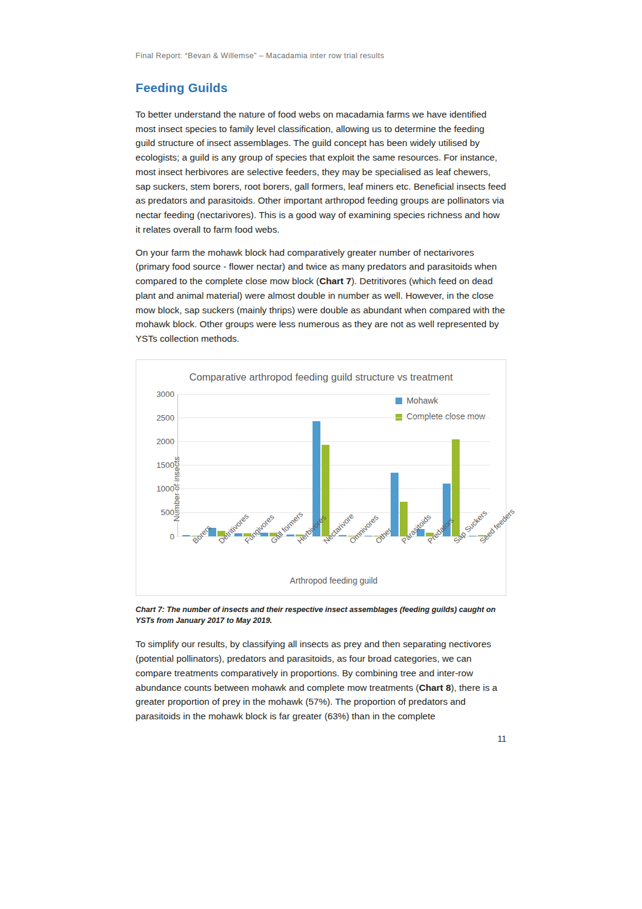Final Report: “Bevan & Willemse” – Macadamia inter row trial results
Feeding Guilds
To better understand the nature of food webs on macadamia farms we have identified most insect species to family level classification, allowing us to determine the feeding guild structure of insect assemblages. The guild concept has been widely utilised by ecologists; a guild is any group of species that exploit the same resources. For instance, most insect herbivores are selective feeders, they may be specialised as leaf chewers, sap suckers, stem borers, root borers, gall formers, leaf miners etc. Beneficial insects feed as predators and parasitoids. Other important arthropod feeding groups are pollinators via nectar feeding (nectarivores). This is a good way of examining species richness and how it relates overall to farm food webs.
On your farm the mohawk block had comparatively greater number of nectarivores (primary food source - flower nectar) and twice as many predators and parasitoids when compared to the complete close mow block (Chart 7). Detritivores (which feed on dead plant and animal material) were almost double in number as well. However, in the close mow block, sap suckers (mainly thrips) were double as abundant when compared with the mohawk block. Other groups were less numerous as they are not as well represented by YSTs collection methods.
Comparative arthropod feeding guild structure vs treatment
Number of insects
Mohawk
Complete close mow
3000
2500
2000
1500
1000
500
0
Borers
Detritivores
Fungivores
Gall formers
Herbivores
Nectarivore
Omnivores
Other
Parasitoids
Predators
Sap Suckers
Seed feeders
Arthropod feeding guild
Chart 7: The number of insects and their respective insect assemblages (feeding guilds) caught on YSTs from January 2017 to May 2019.
To simplify our results, by classifying all insects as prey and then separating nectivores (potential pollinators), predators and parasitoids, as four broad categories, we can compare treatments comparatively in proportions. By combining tree and inter-row abundance counts between mohawk and complete mow treatments (Chart 8), there is a greater proportion of prey in the mohawk (57%). The proportion of predators and parasitoids in the mohawk block is far greater (63%) than in the complete
11